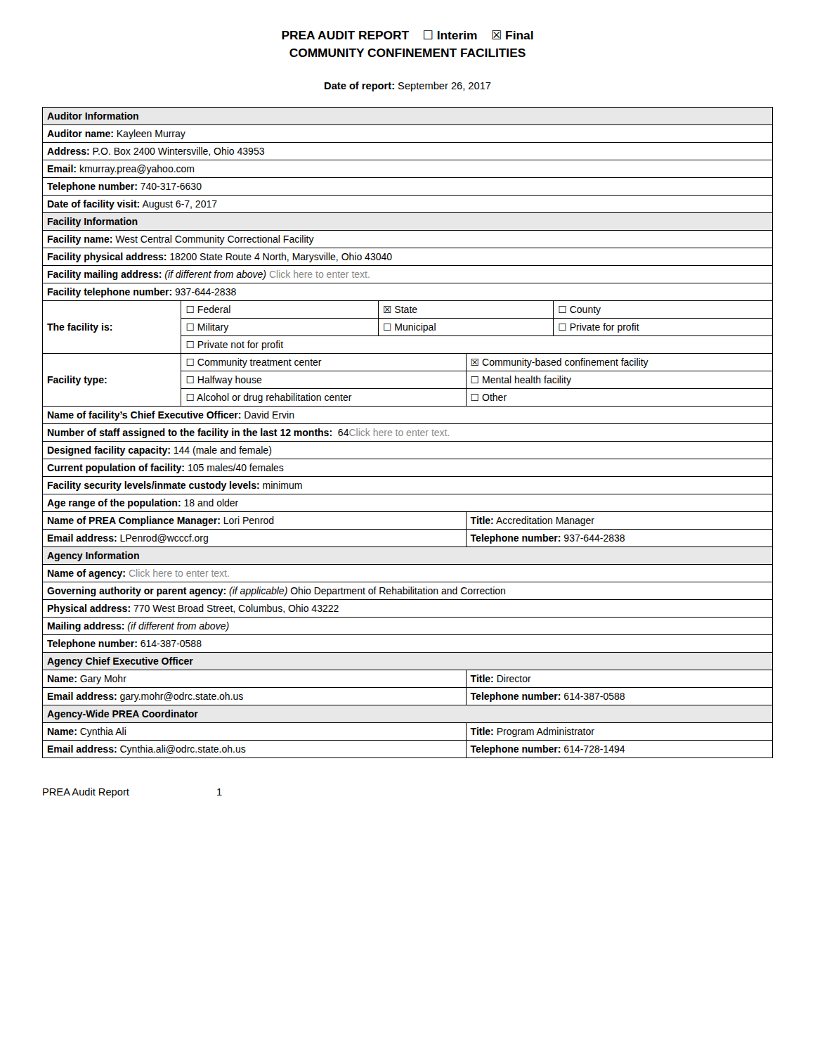PREA AUDIT REPORT ☐ Interim ☒ Final
COMMUNITY CONFINEMENT FACILITIES
Date of report: September 26, 2017
| Auditor Information |
| Auditor name: Kayleen Murray |
| Address: P.O. Box 2400 Wintersville, Ohio 43953 |
| Email: kmurray.prea@yahoo.com |
| Telephone number: 740-317-6630 |
| Date of facility visit: August 6-7, 2017 |
| Facility Information |
| Facility name: West Central Community Correctional Facility |
| Facility physical address: 18200 State Route 4 North, Marysville, Ohio 43040 |
| Facility mailing address: (if different from above) Click here to enter text. |
| Facility telephone number: 937-644-2838 |
| The facility is: | ☐ Federal | ☒ State | ☐ County |
| ☐ Military | ☐ Municipal | ☐ Private for profit |
| ☐ Private not for profit |
| Facility type: | ☐ Community treatment center | ☒ Community-based confinement facility |
| ☐ Halfway house | ☐ Mental health facility |
| ☐ Alcohol or drug rehabilitation center | ☐ Other |
| Name of facility’s Chief Executive Officer: David Ervin |
| Number of staff assigned to the facility in the last 12 months: 64 Click here to enter text. |
| Designed facility capacity: 144 (male and female) |
| Current population of facility: 105 males/40 females |
| Facility security levels/inmate custody levels: minimum |
| Age range of the population: 18 and older |
| Name of PREA Compliance Manager: Lori Penrod | Title: Accreditation Manager |
| Email address: LPenrod@wcccf.org | Telephone number: 937-644-2838 |
| Agency Information |
| Name of agency: Click here to enter text. |
| Governing authority or parent agency: (if applicable) Ohio Department of Rehabilitation and Correction |
| Physical address: 770 West Broad Street, Columbus, Ohio 43222 |
| Mailing address: (if different from above) |
| Telephone number: 614-387-0588 |
| Agency Chief Executive Officer |
| Name: Gary Mohr | Title: Director |
| Email address: gary.mohr@odrc.state.oh.us | Telephone number: 614-387-0588 |
| Agency-Wide PREA Coordinator |
| Name: Cynthia Ali | Title: Program Administrator |
| Email address: Cynthia.ali@odrc.state.oh.us | Telephone number: 614-728-1494 |
PREA Audit Report 1